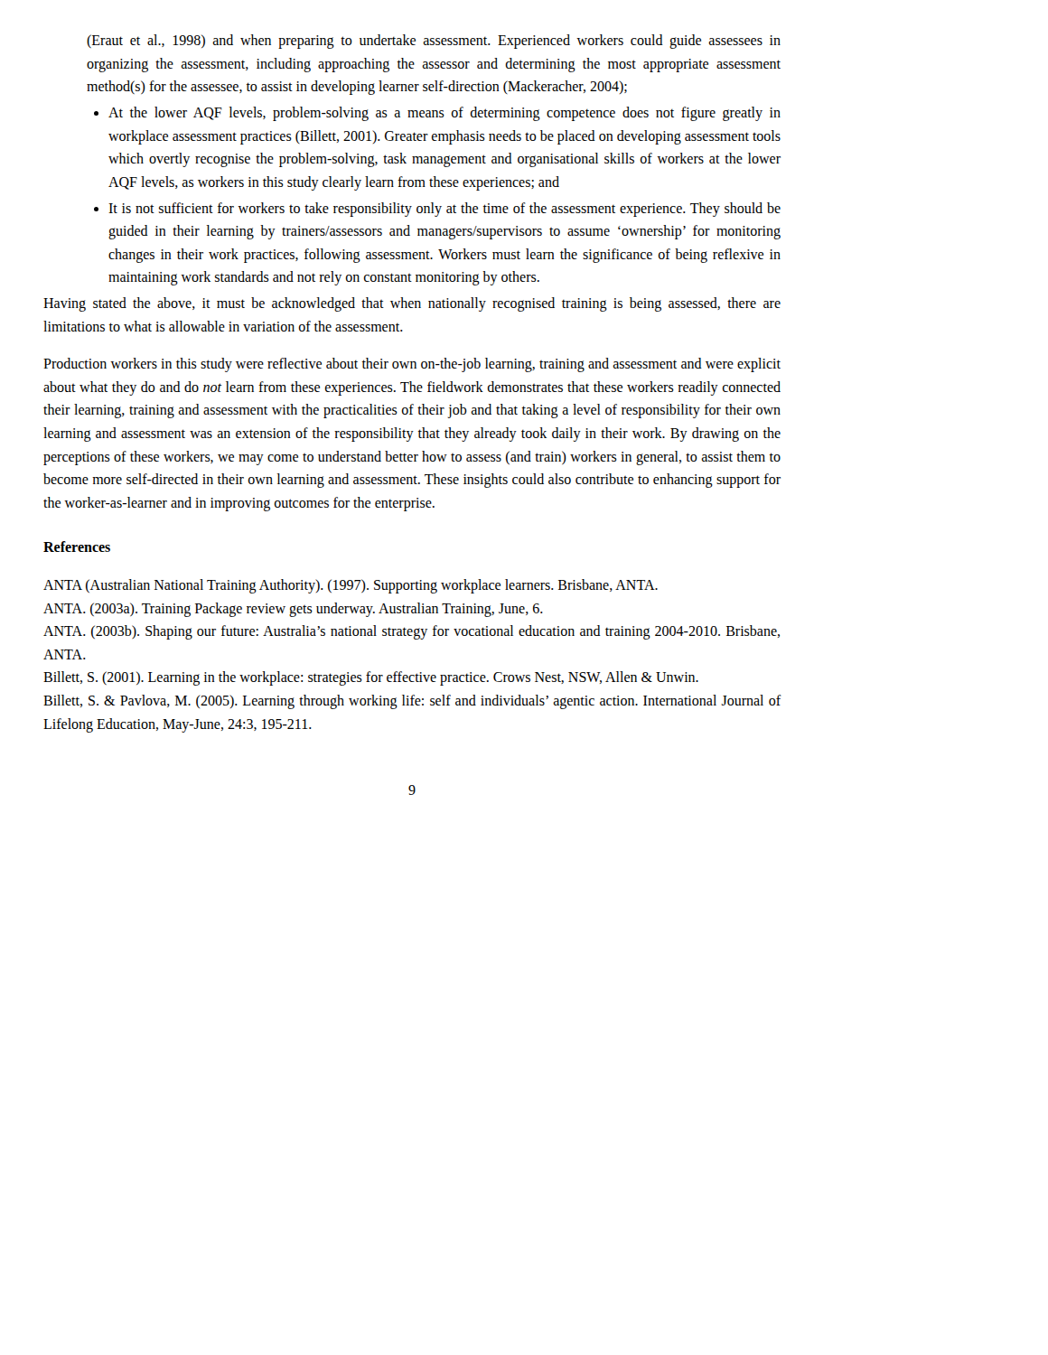(Eraut et al., 1998) and when preparing to undertake assessment. Experienced workers could guide assessees in organizing the assessment, including approaching the assessor and determining the most appropriate assessment method(s) for the assessee, to assist in developing learner self-direction (Mackeracher, 2004);
At the lower AQF levels, problem-solving as a means of determining competence does not figure greatly in workplace assessment practices (Billett, 2001). Greater emphasis needs to be placed on developing assessment tools which overtly recognise the problem-solving, task management and organisational skills of workers at the lower AQF levels, as workers in this study clearly learn from these experiences; and
It is not sufficient for workers to take responsibility only at the time of the assessment experience. They should be guided in their learning by trainers/assessors and managers/supervisors to assume ‘ownership’ for monitoring changes in their work practices, following assessment. Workers must learn the significance of being reflexive in maintaining work standards and not rely on constant monitoring by others.
Having stated the above, it must be acknowledged that when nationally recognised training is being assessed, there are limitations to what is allowable in variation of the assessment.
Production workers in this study were reflective about their own on-the-job learning, training and assessment and were explicit about what they do and do not learn from these experiences. The fieldwork demonstrates that these workers readily connected their learning, training and assessment with the practicalities of their job and that taking a level of responsibility for their own learning and assessment was an extension of the responsibility that they already took daily in their work. By drawing on the perceptions of these workers, we may come to understand better how to assess (and train) workers in general, to assist them to become more self-directed in their own learning and assessment. These insights could also contribute to enhancing support for the worker-as-learner and in improving outcomes for the enterprise.
References
ANTA (Australian National Training Authority). (1997). Supporting workplace learners. Brisbane, ANTA.
ANTA. (2003a). Training Package review gets underway. Australian Training, June, 6.
ANTA. (2003b). Shaping our future: Australia’s national strategy for vocational education and training 2004-2010. Brisbane, ANTA.
Billett, S. (2001). Learning in the workplace: strategies for effective practice. Crows Nest, NSW, Allen & Unwin.
Billett, S. & Pavlova, M. (2005). Learning through working life: self and individuals’ agentic action. International Journal of Lifelong Education, May-June, 24:3, 195-211.
9